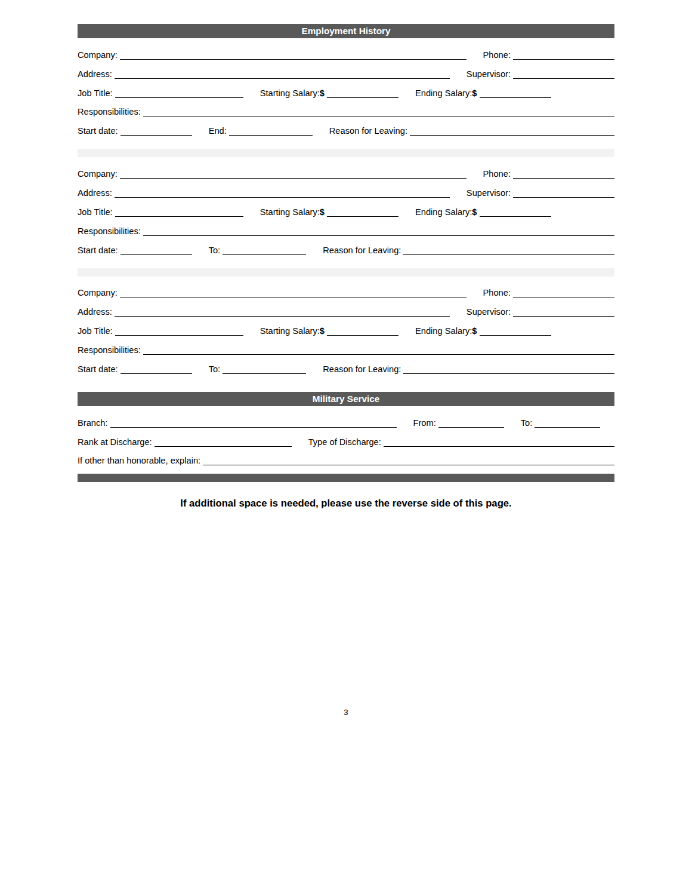Employment History
Company: Phone:
Address: Supervisor:
Job Title: Starting Salary:$ Ending Salary:$
Responsibilities:
Start date: End: Reason for Leaving:
Company: Phone:
Address: Supervisor:
Job Title: Starting Salary:$ Ending Salary:$
Responsibilities:
Start date: To: Reason for Leaving:
Company: Phone:
Address: Supervisor:
Job Title: Starting Salary:$ Ending Salary:$
Responsibilities:
Start date: To: Reason for Leaving:
Military Service
Branch: From: To:
Rank at Discharge: Type of Discharge:
If other than honorable, explain:
If additional space is needed, please use the reverse side of this page.
3